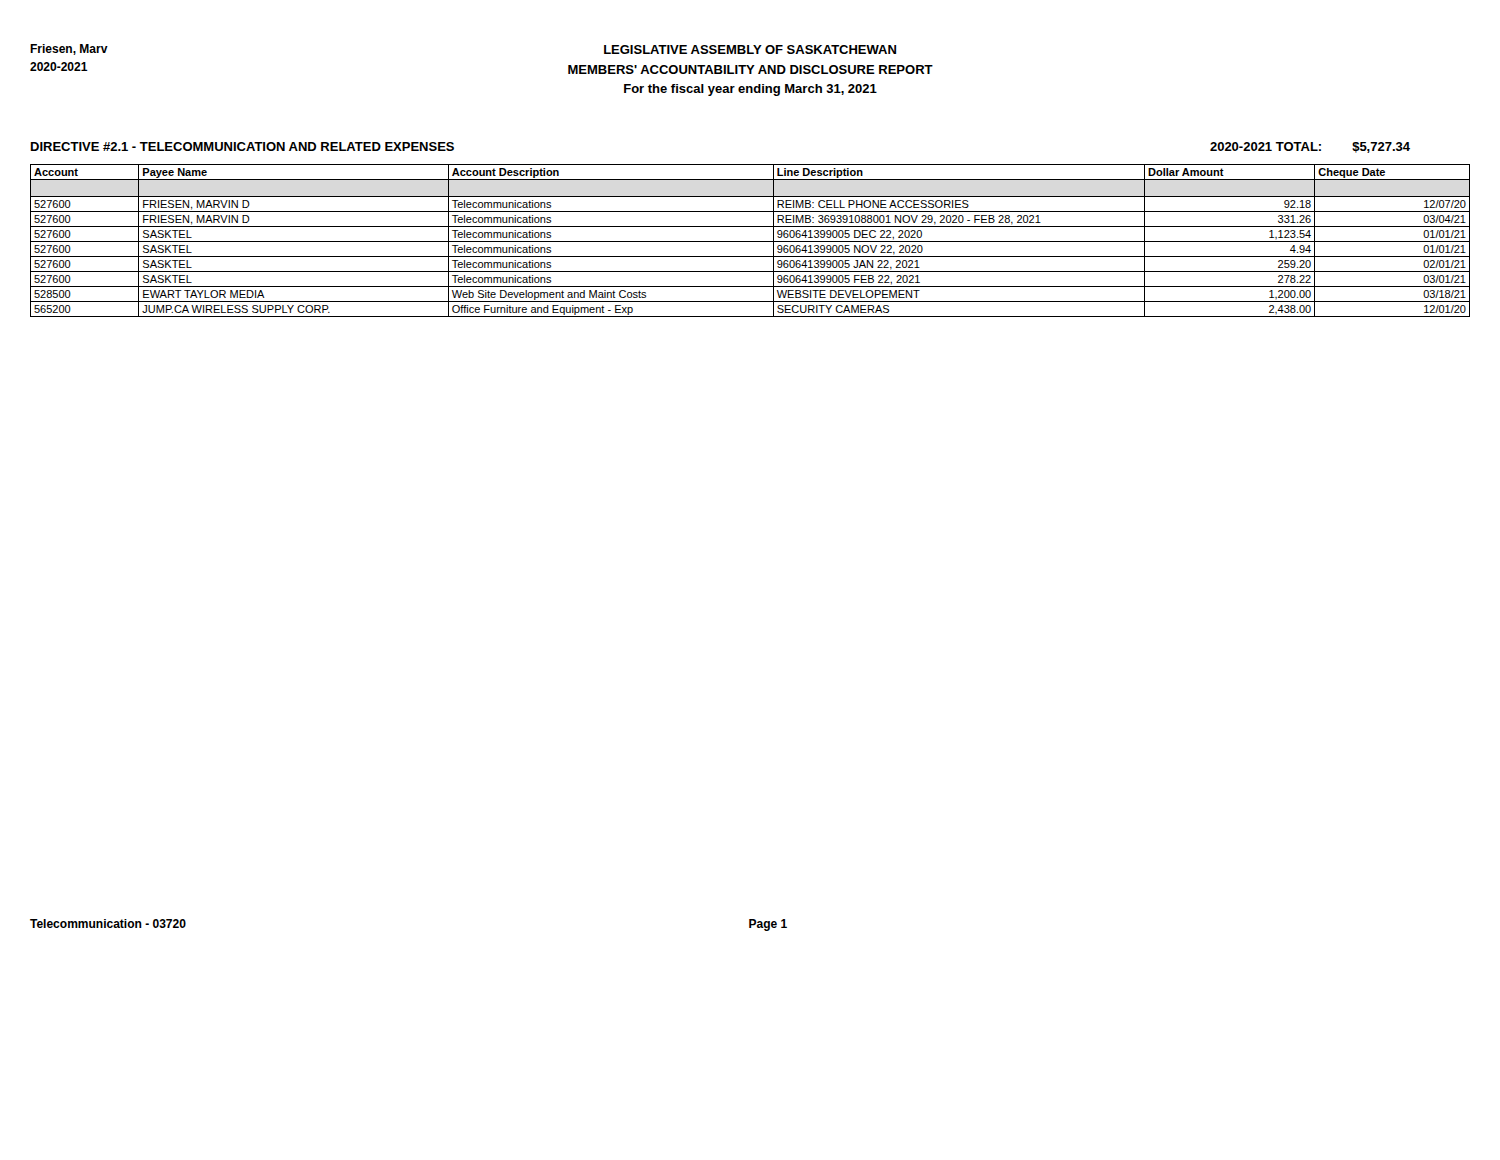Friesen, Marv
2020-2021
LEGISLATIVE ASSEMBLY OF SASKATCHEWAN
MEMBERS' ACCOUNTABILITY AND DISCLOSURE REPORT
For the fiscal year ending March 31, 2021
DIRECTIVE #2.1 - TELECOMMUNICATION AND RELATED EXPENSES
2020-2021 TOTAL:$5,727.34
| Account | Payee Name | Account Description | Line Description | Dollar Amount | Cheque Date |
| --- | --- | --- | --- | --- | --- |
| 527600 | FRIESEN, MARVIN D | Telecommunications | REIMB: CELL PHONE ACCESSORIES | 92.18 | 12/07/20 |
| 527600 | FRIESEN, MARVIN D | Telecommunications | REIMB: 369391088001 NOV 29, 2020 - FEB 28, 2021 | 331.26 | 03/04/21 |
| 527600 | SASKTEL | Telecommunications | 960641399005 DEC 22, 2020 | 1,123.54 | 01/01/21 |
| 527600 | SASKTEL | Telecommunications | 960641399005 NOV 22, 2020 | 4.94 | 01/01/21 |
| 527600 | SASKTEL | Telecommunications | 960641399005 JAN 22, 2021 | 259.20 | 02/01/21 |
| 527600 | SASKTEL | Telecommunications | 960641399005 FEB 22, 2021 | 278.22 | 03/01/21 |
| 528500 | EWART TAYLOR MEDIA | Web Site Development and Maint Costs | WEBSITE DEVELOPEMENT | 1,200.00 | 03/18/21 |
| 565200 | JUMP.CA WIRELESS SUPPLY CORP. | Office Furniture and Equipment - Exp | SECURITY CAMERAS | 2,438.00 | 12/01/20 |
Telecommunication - 03720
Page 1